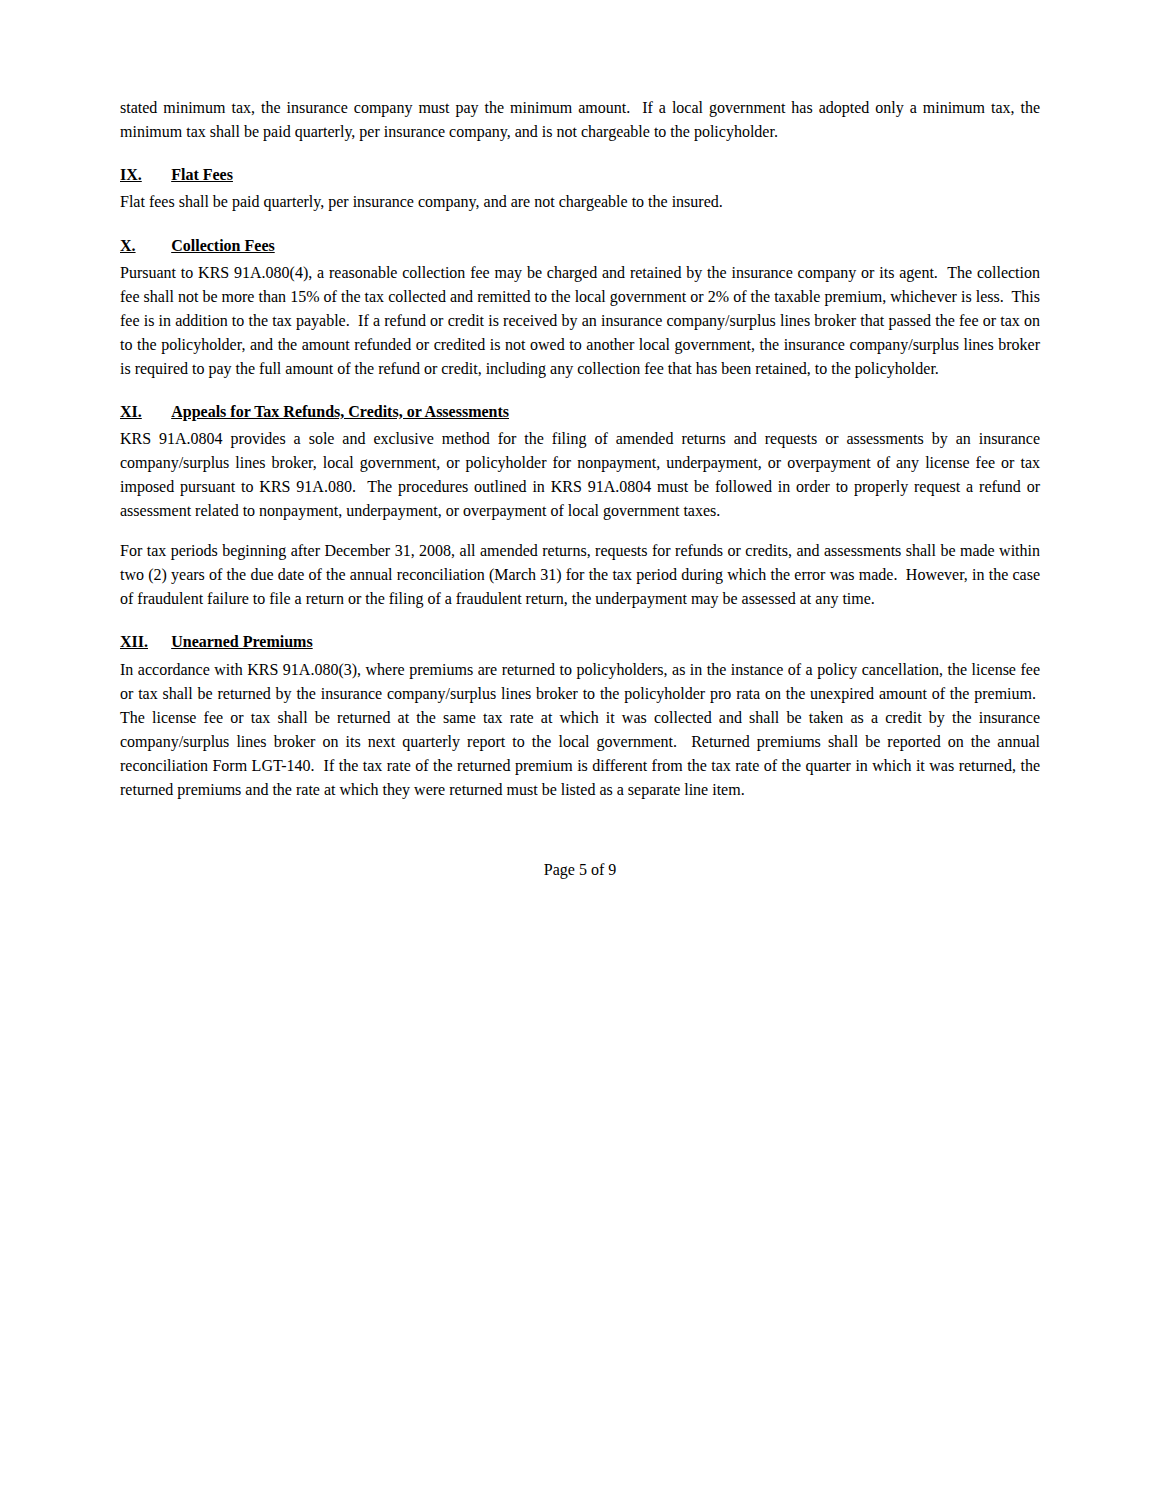stated minimum tax, the insurance company must pay the minimum amount. If a local government has adopted only a minimum tax, the minimum tax shall be paid quarterly, per insurance company, and is not chargeable to the policyholder.
IX. Flat Fees
Flat fees shall be paid quarterly, per insurance company, and are not chargeable to the insured.
X. Collection Fees
Pursuant to KRS 91A.080(4), a reasonable collection fee may be charged and retained by the insurance company or its agent. The collection fee shall not be more than 15% of the tax collected and remitted to the local government or 2% of the taxable premium, whichever is less. This fee is in addition to the tax payable. If a refund or credit is received by an insurance company/surplus lines broker that passed the fee or tax on to the policyholder, and the amount refunded or credited is not owed to another local government, the insurance company/surplus lines broker is required to pay the full amount of the refund or credit, including any collection fee that has been retained, to the policyholder.
XI. Appeals for Tax Refunds, Credits, or Assessments
KRS 91A.0804 provides a sole and exclusive method for the filing of amended returns and requests or assessments by an insurance company/surplus lines broker, local government, or policyholder for nonpayment, underpayment, or overpayment of any license fee or tax imposed pursuant to KRS 91A.080. The procedures outlined in KRS 91A.0804 must be followed in order to properly request a refund or assessment related to nonpayment, underpayment, or overpayment of local government taxes.
For tax periods beginning after December 31, 2008, all amended returns, requests for refunds or credits, and assessments shall be made within two (2) years of the due date of the annual reconciliation (March 31) for the tax period during which the error was made. However, in the case of fraudulent failure to file a return or the filing of a fraudulent return, the underpayment may be assessed at any time.
XII. Unearned Premiums
In accordance with KRS 91A.080(3), where premiums are returned to policyholders, as in the instance of a policy cancellation, the license fee or tax shall be returned by the insurance company/surplus lines broker to the policyholder pro rata on the unexpired amount of the premium. The license fee or tax shall be returned at the same tax rate at which it was collected and shall be taken as a credit by the insurance company/surplus lines broker on its next quarterly report to the local government. Returned premiums shall be reported on the annual reconciliation Form LGT-140. If the tax rate of the returned premium is different from the tax rate of the quarter in which it was returned, the returned premiums and the rate at which they were returned must be listed as a separate line item.
Page 5 of 9